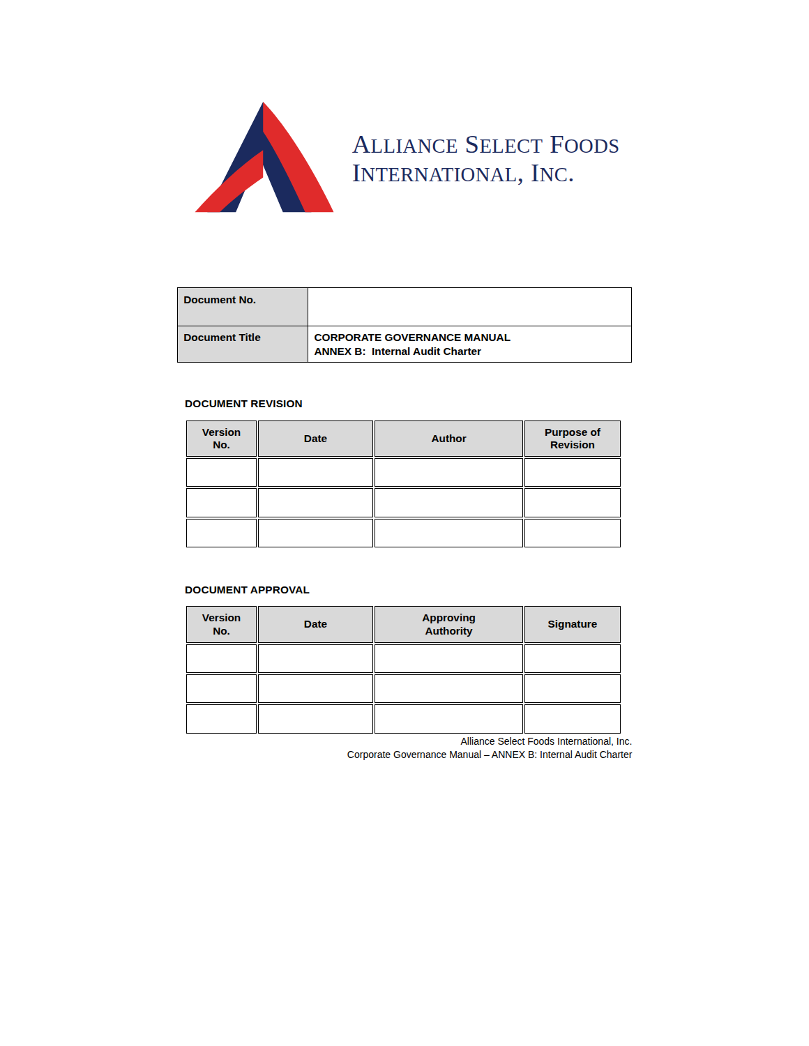ALLIANCE SELECT FOODS
INTERNATIONAL, INC.
| Document No. | |
| Document Title | CORPORATE GOVERNANCE MANUAL ANNEX B: Internal Audit Charter |
DOCUMENT REVISION
| Version No. | Date | Author | Purpose of Revision |
| --- | --- | --- | --- |
DOCUMENT APPROVAL
| Version No. | Date | Approving Authority | Signature |
| --- | --- | --- | --- |
Alliance Select Foods International, Inc.
Corporate Governance Manual – ANNEX B: Internal Audit Charter